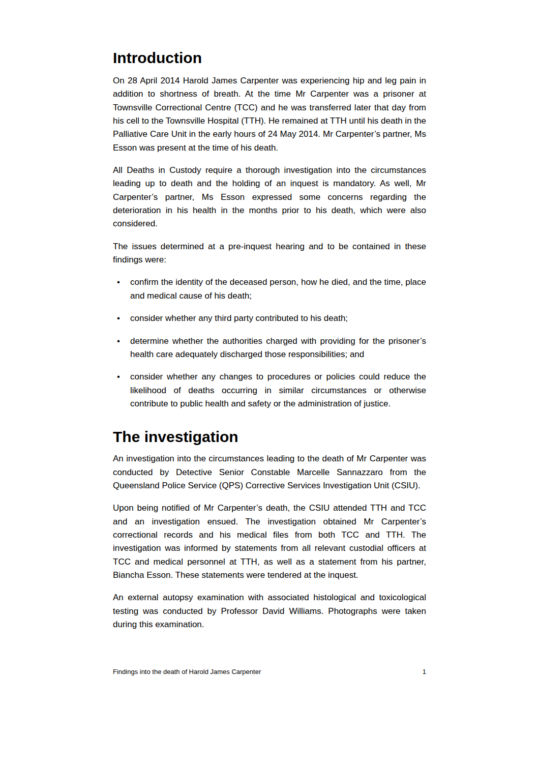Introduction
On 28 April 2014 Harold James Carpenter was experiencing hip and leg pain in addition to shortness of breath. At the time Mr Carpenter was a prisoner at Townsville Correctional Centre (TCC) and he was transferred later that day from his cell to the Townsville Hospital (TTH). He remained at TTH until his death in the Palliative Care Unit in the early hours of 24 May 2014. Mr Carpenter’s partner, Ms Esson was present at the time of his death.
All Deaths in Custody require a thorough investigation into the circumstances leading up to death and the holding of an inquest is mandatory. As well, Mr Carpenter’s partner, Ms Esson expressed some concerns regarding the deterioration in his health in the months prior to his death, which were also considered.
The issues determined at a pre-inquest hearing and to be contained in these findings were:
confirm the identity of the deceased person, how he died, and the time, place and medical cause of his death;
consider whether any third party contributed to his death;
determine whether the authorities charged with providing for the prisoner’s health care adequately discharged those responsibilities; and
consider whether any changes to procedures or policies could reduce the likelihood of deaths occurring in similar circumstances or otherwise contribute to public health and safety or the administration of justice.
The investigation
An investigation into the circumstances leading to the death of Mr Carpenter was conducted by Detective Senior Constable Marcelle Sannazzaro from the Queensland Police Service (QPS) Corrective Services Investigation Unit (CSIU).
Upon being notified of Mr Carpenter’s death, the CSIU attended TTH and TCC and an investigation ensued. The investigation obtained Mr Carpenter’s correctional records and his medical files from both TCC and TTH. The investigation was informed by statements from all relevant custodial officers at TCC and medical personnel at TTH, as well as a statement from his partner, Biancha Esson. These statements were tendered at the inquest.
An external autopsy examination with associated histological and toxicological testing was conducted by Professor David Williams. Photographs were taken during this examination.
Findings into the death of Harold James Carpenter 1